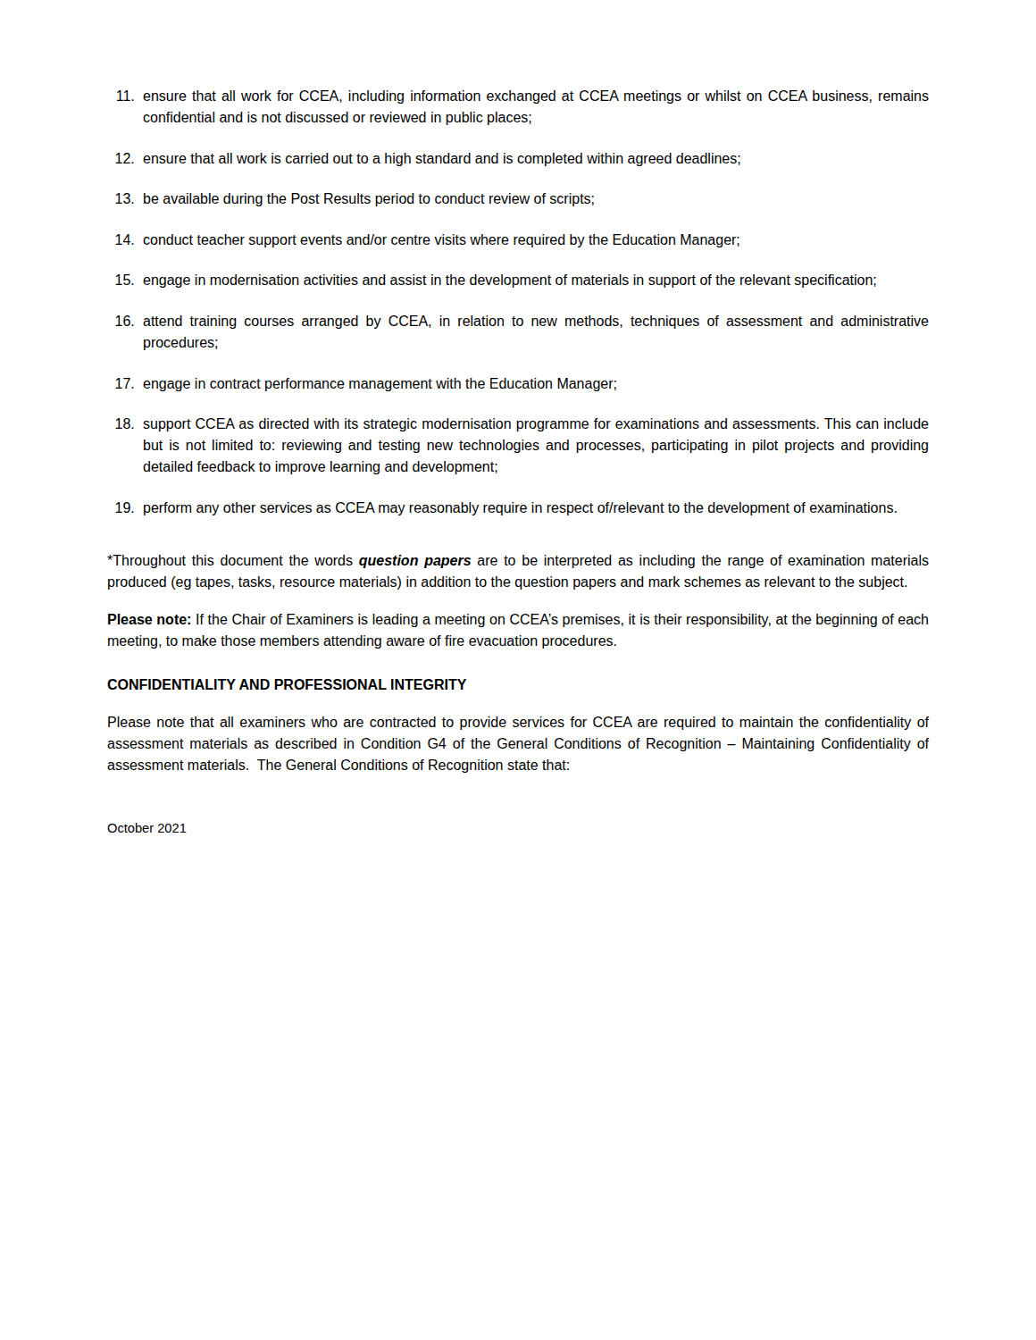ensure that all work for CCEA, including information exchanged at CCEA meetings or whilst on CCEA business, remains confidential and is not discussed or reviewed in public places;
ensure that all work is carried out to a high standard and is completed within agreed deadlines;
be available during the Post Results period to conduct review of scripts;
conduct teacher support events and/or centre visits where required by the Education Manager;
engage in modernisation activities and assist in the development of materials in support of the relevant specification;
attend training courses arranged by CCEA, in relation to new methods, techniques of assessment and administrative procedures;
engage in contract performance management with the Education Manager;
support CCEA as directed with its strategic modernisation programme for examinations and assessments. This can include but is not limited to: reviewing and testing new technologies and processes, participating in pilot projects and providing detailed feedback to improve learning and development;
perform any other services as CCEA may reasonably require in respect of/relevant to the development of examinations.
*Throughout this document the words question papers are to be interpreted as including the range of examination materials produced (eg tapes, tasks, resource materials) in addition to the question papers and mark schemes as relevant to the subject.
Please note: If the Chair of Examiners is leading a meeting on CCEA’s premises, it is their responsibility, at the beginning of each meeting, to make those members attending aware of fire evacuation procedures.
Confidentiality and Professional Integrity
Please note that all examiners who are contracted to provide services for CCEA are required to maintain the confidentiality of assessment materials as described in Condition G4 of the General Conditions of Recognition – Maintaining Confidentiality of assessment materials. The General Conditions of Recognition state that:
October 2021